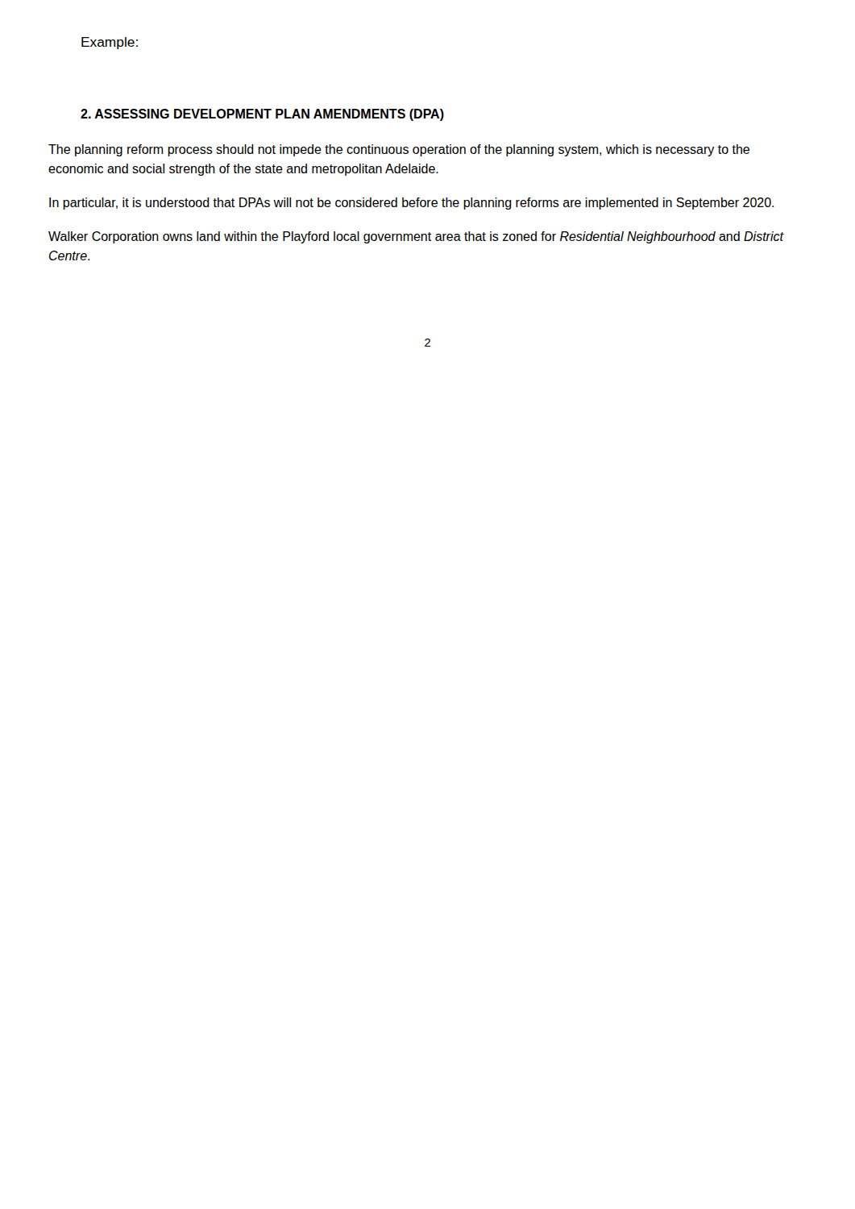Example:
2. Assessing Development Plan Amendments (DPA)
The planning reform process should not impede the continuous operation of the planning system, which is necessary to the economic and social strength of the state and metropolitan Adelaide.
In particular, it is understood that DPAs will not be considered before the planning reforms are implemented in September 2020.
Walker Corporation owns land within the Playford local government area that is zoned for Residential Neighbourhood and District Centre.
2